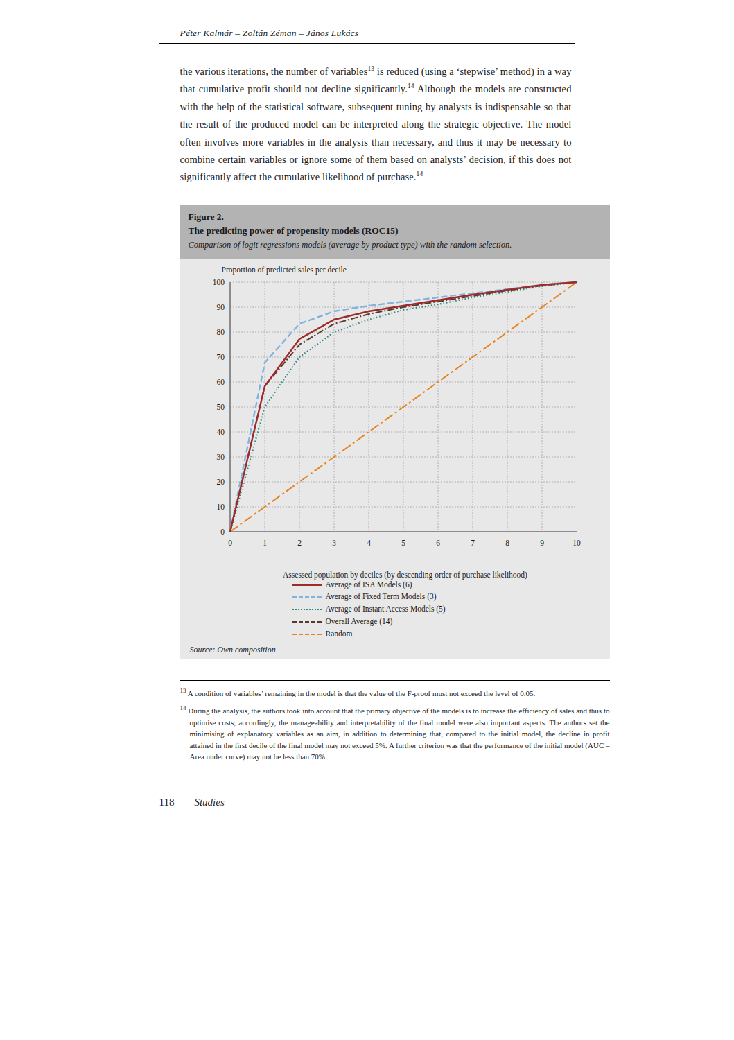Péter Kalmár – Zoltán Zéman – János Lukács
the various iterations, the number of variables13 is reduced (using a ‘stepwise’ method) in a way that cumulative profit should not decline significantly.14 Although the models are constructed with the help of the statistical software, subsequent tuning by analysts is indispensable so that the result of the produced model can be interpreted along the strategic objective. The model often involves more variables in the analysis than necessary, and thus it may be necessary to combine certain variables or ignore some of them based on analysts’ decision, if this does not significantly affect the cumulative likelihood of purchase.14
Figure 2. The predicting power of propensity models (ROC15) Comparison of logit regressions models (average by product type) with the random selection.
Proportion of predicted sales per decile
100 90 80 70 60 50 40 30 20 10 0 0 1 2 3 4 5 6 7 8 9 10
Assessed population by deciles (by descending order of purchase likelihood)
Average of ISA Models (6)
Average of Fixed Term Models (3)
Average of Instant Access Models (5)
Overall Average (14)
Random
Source: Own composition
13 A condition of variables’ remaining in the model is that the value of the F-proof must not exceed the level of 0.05.
14 During the analysis, the authors took into account that the primary objective of the models is to increase the efficiency of sales and thus to optimise costs; accordingly, the manageability and interpretability of the final model were also important aspects. The authors set the minimising of explanatory variables as an aim, in addition to determining that, compared to the initial model, the decline in profit attained in the first decile of the final model may not exceed 5%. A further criterion was that the performance of the initial model (AUC – Area under curve) may not be less than 70%.
118 Studies